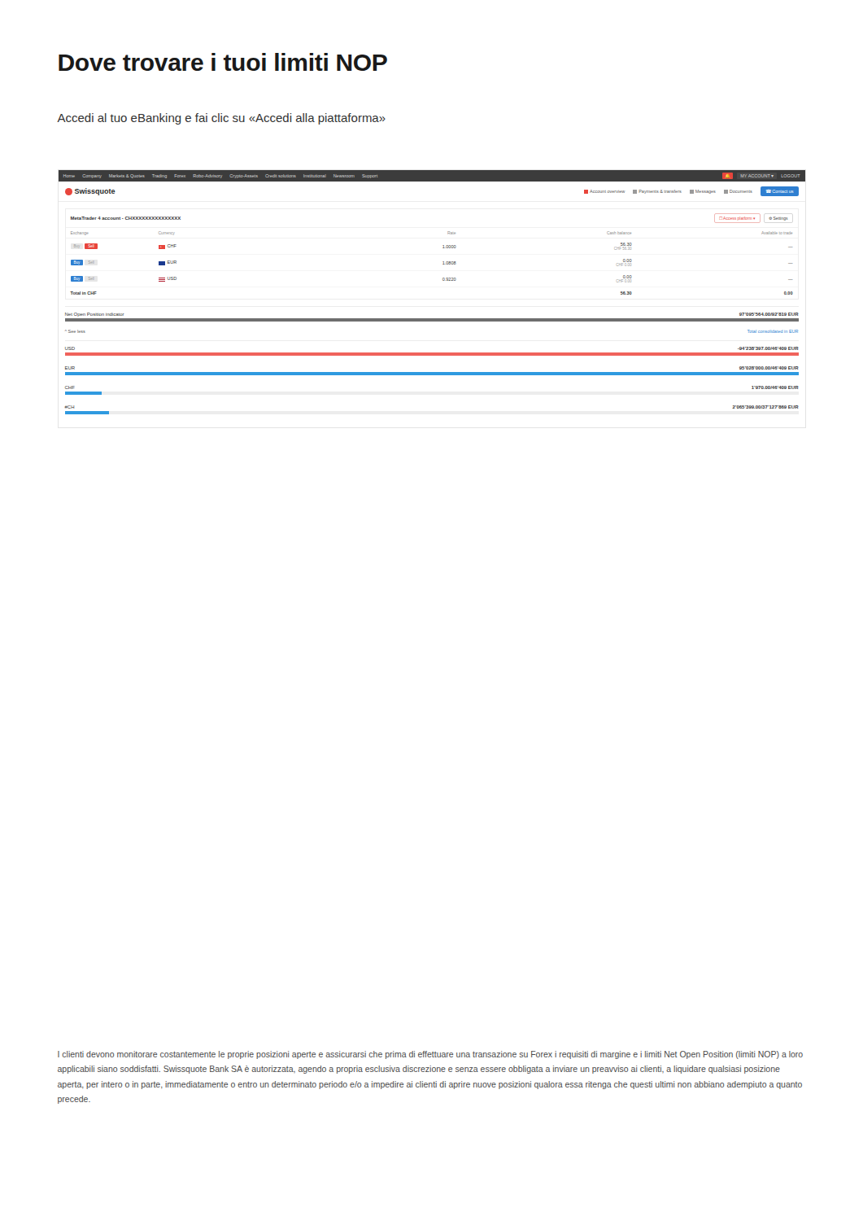Dove trovare i tuoi limiti NOP
Accedi al tuo eBanking e fai clic su «Accedi alla piattaforma»
Home
Company
Markets & Quotes
Trading
Forex
Robo-Advisory
Crypto-Assets
Credit solutions
Institutional
Newsroom
Support
🔔 MY ACCOUNT ▾ LOGOUT
Swissquote
Account overview Payments & transfers Messages Documents ☎ Contact us
MetaTrader 4 account - CHXXXXXXXXXXXXXXX
☐ Access platform ▾ ⚙ Settings
| Exchange | Currency | Rate | Cash balance | Available to trade |
| --- | --- | --- | --- | --- |
| Buy Sell | CHF | 1.0000 | 56.30 CHF 56.30 | — |
| Buy Sell | EUR | 1.0808 | 0.00 CHF 0.00 | — |
| Buy Sell | USD | 0.9220 | 0.00 CHF 0.00 | — |
| Total in CHF | | 56.30 | 0.00 |
Net Open Position indicator
97’095’564.00/92’819 EUR
^ See less Total consolidated in EUR
USD
-94’238’397.00/46’409 EUR
EUR
95’028’000.00/46’409 EUR
CHF
1’970.00/46’409 EUR
#CH
2’065’399.00/37’127’869 EUR
I clienti devono monitorare costantemente le proprie posizioni aperte e assicurarsi che prima di effettuare una transazione su Forex i requisiti di margine e i limiti Net Open Position (limiti NOP) a loro applicabili siano soddisfatti. Swissquote Bank SA è autorizzata, agendo a propria esclusiva discrezione e senza essere obbligata a inviare un preavviso ai clienti, a liquidare qualsiasi posizione aperta, per intero o in parte, immediatamente o entro un determinato periodo e/o a impedire ai clienti di aprire nuove posizioni qualora essa ritenga che questi ultimi non abbiano adempiuto a quanto precede.